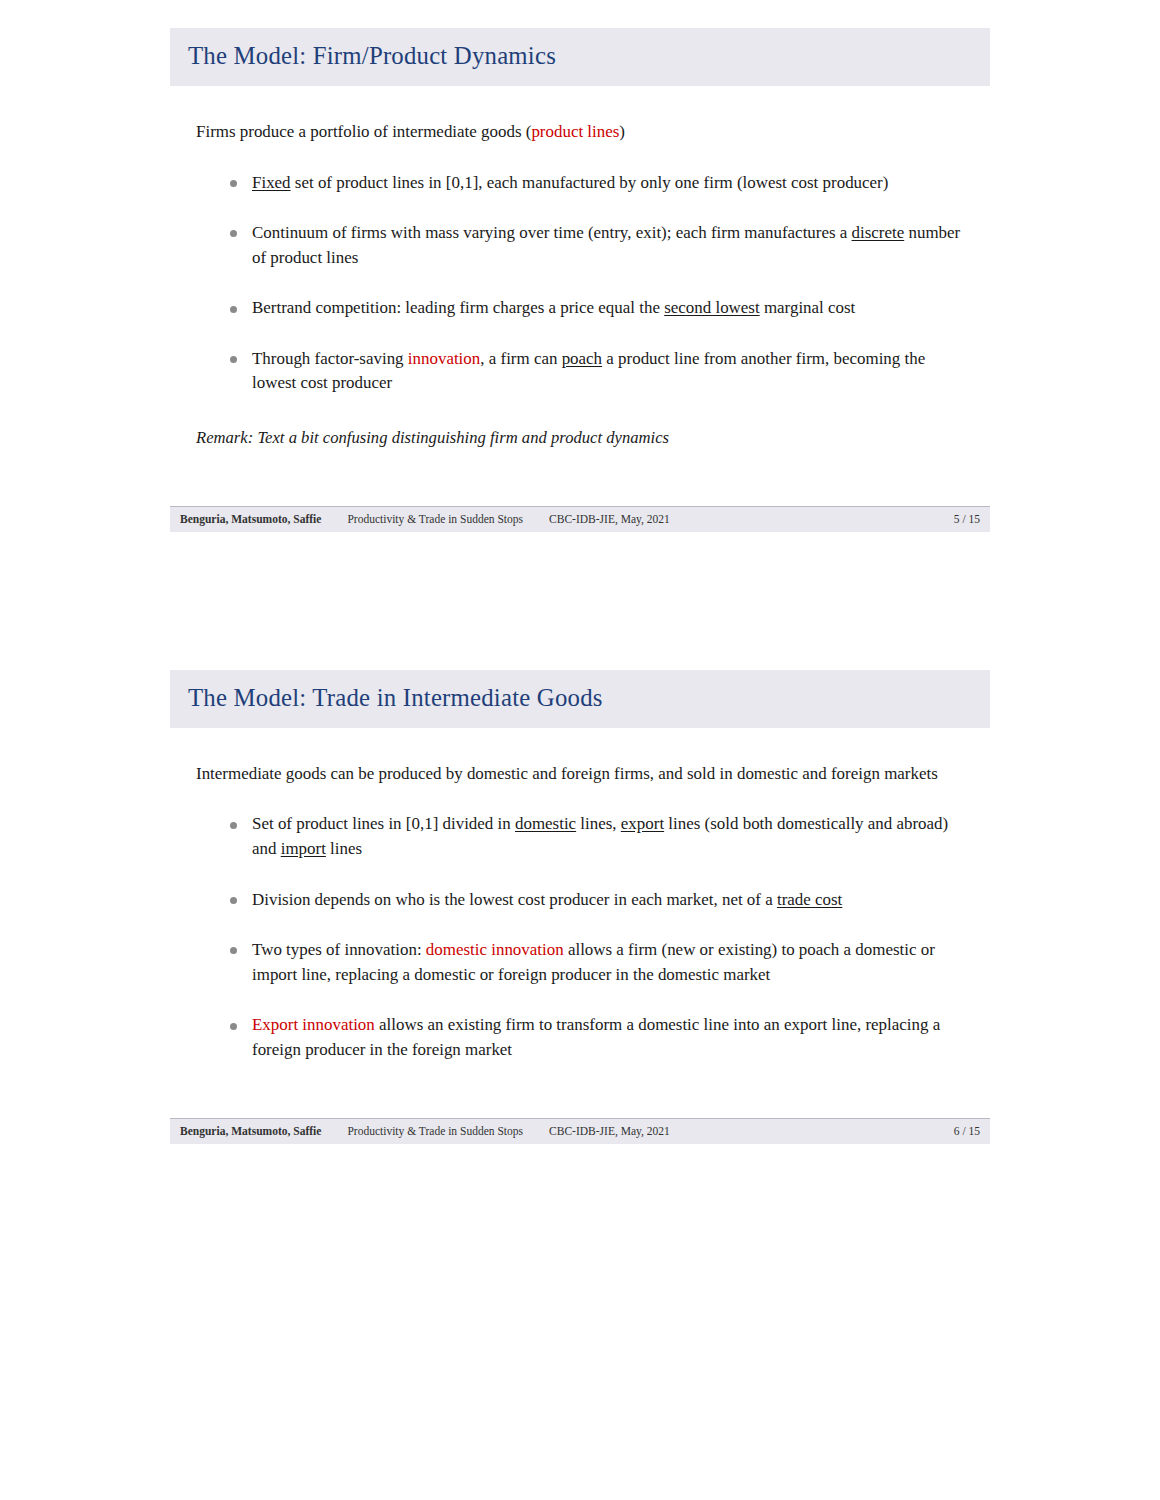The Model: Firm/Product Dynamics
Firms produce a portfolio of intermediate goods (product lines)
Fixed set of product lines in [0,1], each manufactured by only one firm (lowest cost producer)
Continuum of firms with mass varying over time (entry, exit); each firm manufactures a discrete number of product lines
Bertrand competition: leading firm charges a price equal the second lowest marginal cost
Through factor-saving innovation, a firm can poach a product line from another firm, becoming the lowest cost producer
Remark: Text a bit confusing distinguishing firm and product dynamics
Benguria, Matsumoto, Saffie Productivity & Trade in Sudden Stops CBC-IDB-JIE, May, 2021 5 / 15
The Model: Trade in Intermediate Goods
Intermediate goods can be produced by domestic and foreign firms, and sold in domestic and foreign markets
Set of product lines in [0,1] divided in domestic lines, export lines (sold both domestically and abroad) and import lines
Division depends on who is the lowest cost producer in each market, net of a trade cost
Two types of innovation: domestic innovation allows a firm (new or existing) to poach a domestic or import line, replacing a domestic or foreign producer in the domestic market
Export innovation allows an existing firm to transform a domestic line into an export line, replacing a foreign producer in the foreign market
Benguria, Matsumoto, Saffie Productivity & Trade in Sudden Stops CBC-IDB-JIE, May, 2021 6 / 15